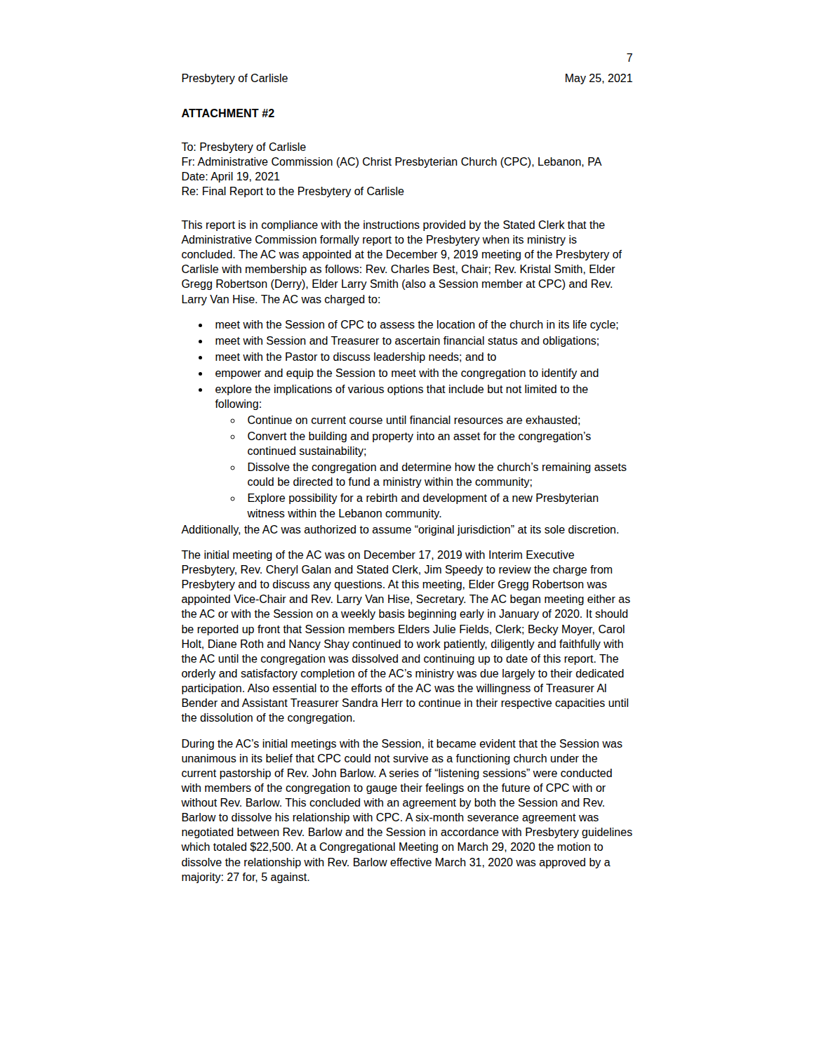7
Presbytery of Carlisle May 25, 2021
ATTACHMENT #2
To: Presbytery of Carlisle
Fr: Administrative Commission (AC) Christ Presbyterian Church (CPC), Lebanon, PA
Date: April 19, 2021
Re: Final Report to the Presbytery of Carlisle
This report is in compliance with the instructions provided by the Stated Clerk that the Administrative Commission formally report to the Presbytery when its ministry is concluded. The AC was appointed at the December 9, 2019 meeting of the Presbytery of Carlisle with membership as follows: Rev. Charles Best, Chair; Rev. Kristal Smith, Elder Gregg Robertson (Derry), Elder Larry Smith (also a Session member at CPC) and Rev. Larry Van Hise. The AC was charged to:
meet with the Session of CPC to assess the location of the church in its life cycle;
meet with Session and Treasurer to ascertain financial status and obligations;
meet with the Pastor to discuss leadership needs; and to
empower and equip the Session to meet with the congregation to identify and
explore the implications of various options that include but not limited to the following:
Continue on current course until financial resources are exhausted;
Convert the building and property into an asset for the congregation’s continued sustainability;
Dissolve the congregation and determine how the church’s remaining assets could be directed to fund a ministry within the community;
Explore possibility for a rebirth and development of a new Presbyterian witness within the Lebanon community.
Additionally, the AC was authorized to assume “original jurisdiction” at its sole discretion.
The initial meeting of the AC was on December 17, 2019 with Interim Executive Presbytery, Rev. Cheryl Galan and Stated Clerk, Jim Speedy to review the charge from Presbytery and to discuss any questions. At this meeting, Elder Gregg Robertson was appointed Vice-Chair and Rev. Larry Van Hise, Secretary. The AC began meeting either as the AC or with the Session on a weekly basis beginning early in January of 2020. It should be reported up front that Session members Elders Julie Fields, Clerk; Becky Moyer, Carol Holt, Diane Roth and Nancy Shay continued to work patiently, diligently and faithfully with the AC until the congregation was dissolved and continuing up to date of this report. The orderly and satisfactory completion of the AC’s ministry was due largely to their dedicated participation. Also essential to the efforts of the AC was the willingness of Treasurer Al Bender and Assistant Treasurer Sandra Herr to continue in their respective capacities until the dissolution of the congregation.
During the AC’s initial meetings with the Session, it became evident that the Session was unanimous in its belief that CPC could not survive as a functioning church under the current pastorship of Rev. John Barlow. A series of “listening sessions” were conducted with members of the congregation to gauge their feelings on the future of CPC with or without Rev. Barlow. This concluded with an agreement by both the Session and Rev. Barlow to dissolve his relationship with CPC. A six-month severance agreement was negotiated between Rev. Barlow and the Session in accordance with Presbytery guidelines which totaled $22,500. At a Congregational Meeting on March 29, 2020 the motion to dissolve the relationship with Rev. Barlow effective March 31, 2020 was approved by a majority: 27 for, 5 against.